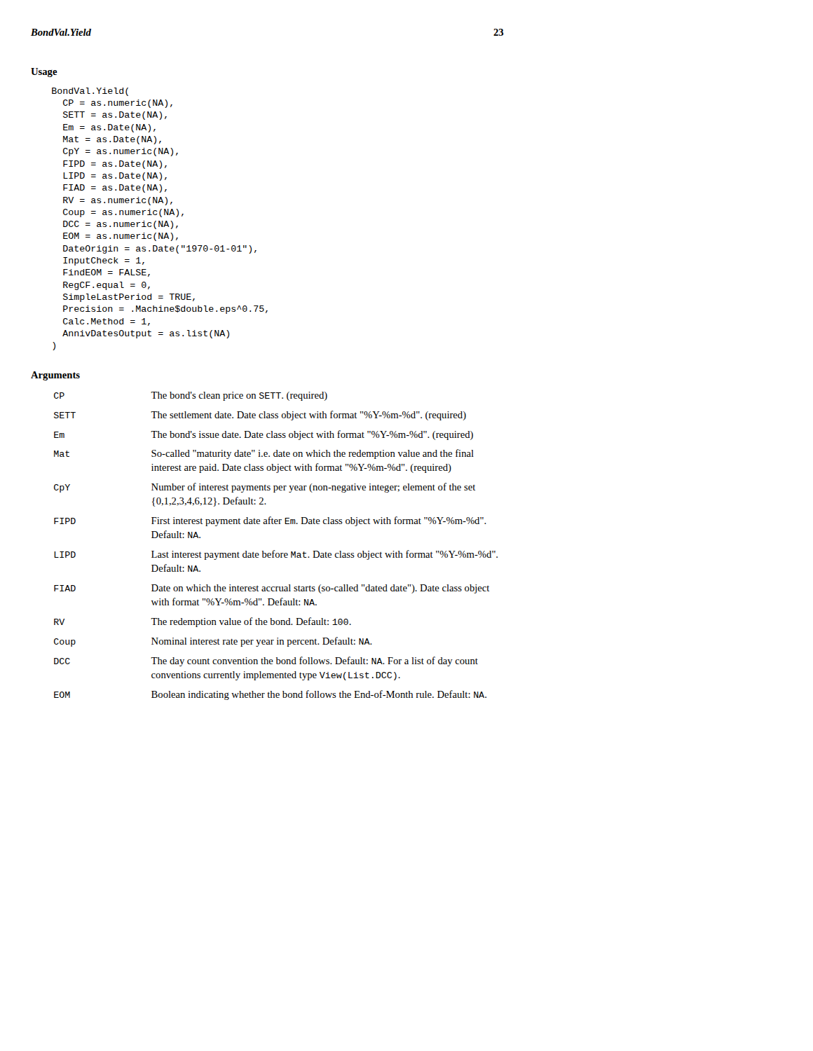BondVal.Yield 23
Usage
BondVal.Yield(
  CP = as.numeric(NA),
  SETT = as.Date(NA),
  Em = as.Date(NA),
  Mat = as.Date(NA),
  CpY = as.numeric(NA),
  FIPD = as.Date(NA),
  LIPD = as.Date(NA),
  FIAD = as.Date(NA),
  RV = as.numeric(NA),
  Coup = as.numeric(NA),
  DCC = as.numeric(NA),
  EOM = as.numeric(NA),
  DateOrigin = as.Date("1970-01-01"),
  InputCheck = 1,
  FindEOM = FALSE,
  RegCF.equal = 0,
  SimpleLastPeriod = TRUE,
  Precision = .Machine$double.eps^0.75,
  Calc.Method = 1,
  AnnivDatesOutput = as.list(NA)
)
Arguments
CP
The bond's clean price on SETT. (required)
SETT
The settlement date. Date class object with format "%Y-%m-%d". (required)
Em
The bond's issue date. Date class object with format "%Y-%m-%d". (required)
Mat
So-called "maturity date" i.e. date on which the redemption value and the final interest are paid. Date class object with format "%Y-%m-%d". (required)
CpY
Number of interest payments per year (non-negative integer; element of the set {0,1,2,3,4,6,12}. Default: 2.
FIPD
First interest payment date after Em. Date class object with format "%Y-%m-%d". Default: NA.
LIPD
Last interest payment date before Mat. Date class object with format "%Y-%m-%d". Default: NA.
FIAD
Date on which the interest accrual starts (so-called "dated date"). Date class object with format "%Y-%m-%d". Default: NA.
RV
The redemption value of the bond. Default: 100.
Coup
Nominal interest rate per year in percent. Default: NA.
DCC
The day count convention the bond follows. Default: NA. For a list of day count conventions currently implemented type View(List.DCC).
EOM
Boolean indicating whether the bond follows the End-of-Month rule. Default: NA.